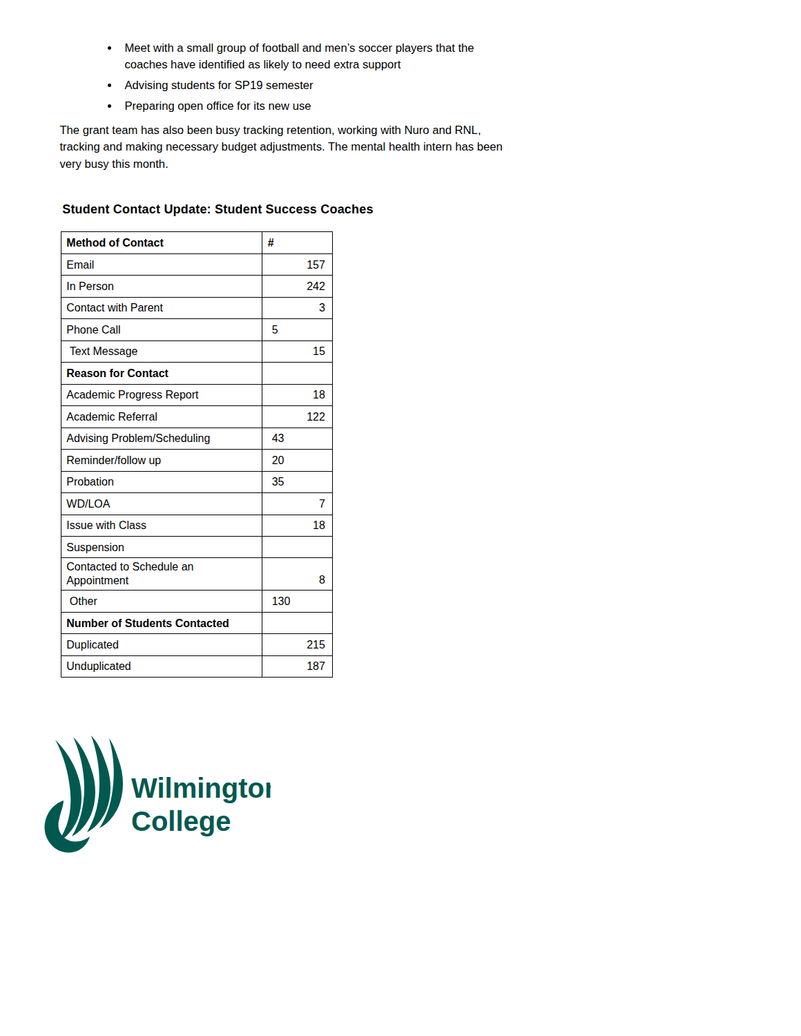Meet with a small group of football and men’s soccer players that the coaches have identified as likely to need extra support
Advising students for SP19 semester
Preparing open office for its new use
The grant team has also been busy tracking retention, working with Nuro and RNL, tracking and making necessary budget adjustments. The mental health intern has been very busy this month.
Student Contact Update: Student Success Coaches
| Method of Contact | # |
| Email | 157 |
| In Person | 242 |
| Contact with Parent | 3 |
| Phone Call | 5 |
| Text Message | 15 |
| Reason for Contact | |
| Academic Progress Report | 18 |
| Academic Referral | 122 |
| Advising Problem/Scheduling | 43 |
| Reminder/follow up | 20 |
| Probation | 35 |
| WD/LOA | 7 |
| Issue with Class | 18 |
| Suspension | |
| Contacted to Schedule an Appointment | 8 |
| Other | 130 |
| Number of Students Contacted | |
| Duplicated | 215 |
| Unduplicated | 187 |
Wilmington College